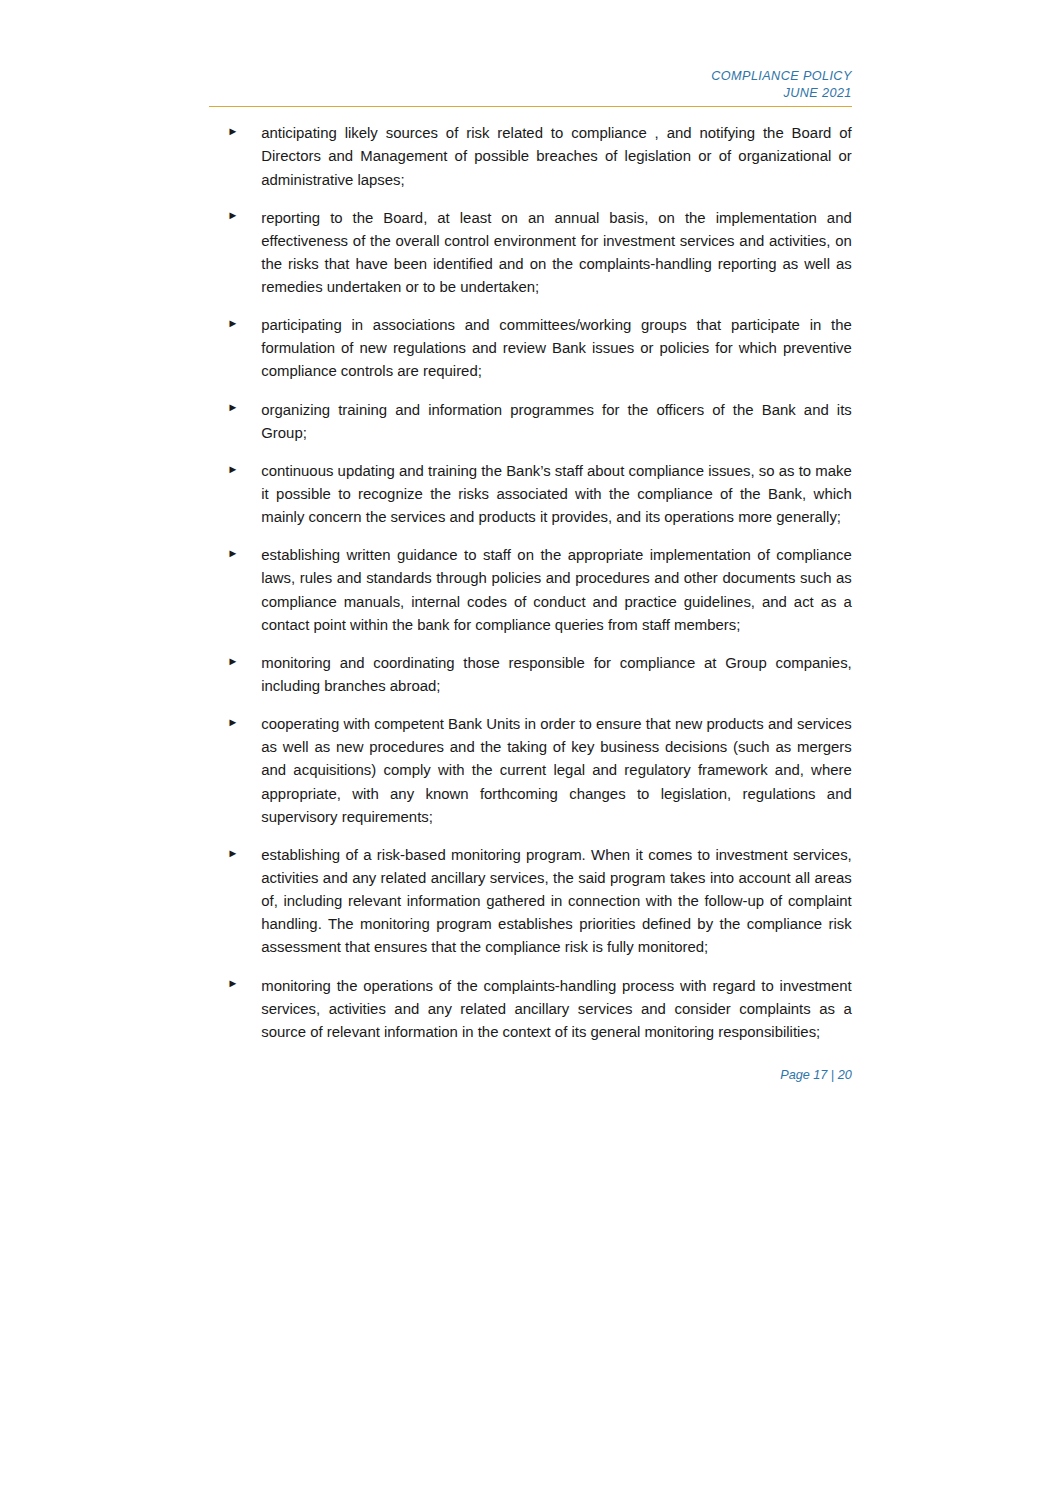COMPLIANCE POLICY JUNE 2021
anticipating likely sources of risk related to compliance , and notifying the Board of Directors and Management of possible breaches of legislation or of organizational or administrative lapses;
reporting to the Board, at least on an annual basis, on the implementation and effectiveness of the overall control environment for investment services and activities, on the risks that have been identified and on the complaints-handling reporting as well as remedies undertaken or to be undertaken;
participating in associations and committees/working groups that participate in the formulation of new regulations and review Bank issues or policies for which preventive compliance controls are required;
organizing training and information programmes for the officers of the Bank and its Group;
continuous updating and training the Bank’s staff about compliance issues, so as to make it possible to recognize the risks associated with the compliance of the Bank, which mainly concern the services and products it provides, and its operations more generally;
establishing written guidance to staff on the appropriate implementation of compliance laws, rules and standards through policies and procedures and other documents such as compliance manuals, internal codes of conduct and practice guidelines, and act as a contact point within the bank for compliance queries from staff members;
monitoring and coordinating those responsible for compliance at Group companies, including branches abroad;
cooperating with competent Bank Units in order to ensure that new products and services as well as new procedures and the taking of key business decisions (such as mergers and acquisitions) comply with the current legal and regulatory framework and, where appropriate, with any known forthcoming changes to legislation, regulations and supervisory requirements;
establishing of a risk-based monitoring program. When it comes to investment services, activities and any related ancillary services, the said program takes into account all areas of, including relevant information gathered in connection with the follow-up of complaint handling. The monitoring program establishes priorities defined by the compliance risk assessment that ensures that the compliance risk is fully monitored;
monitoring the operations of the complaints-handling process with regard to investment services, activities and any related ancillary services and consider complaints as a source of relevant information in the context of its general monitoring responsibilities;
Page 17 | 20